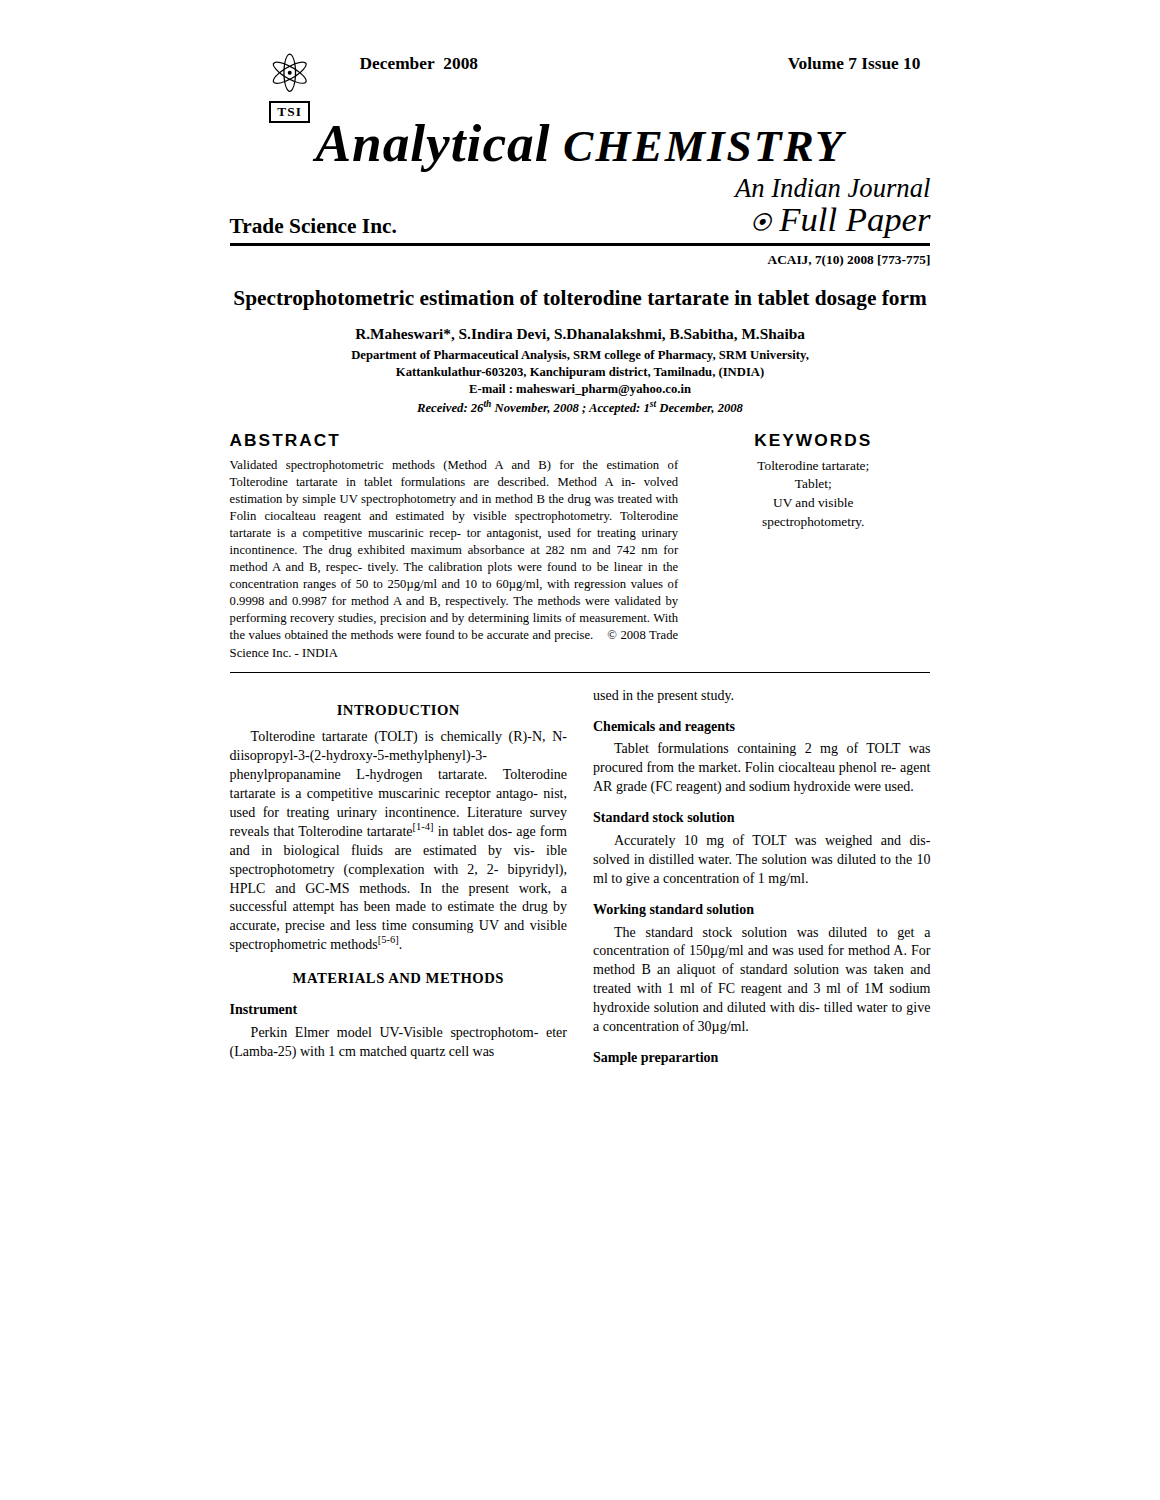⚛
TSI
December 2008 Volume 7 Issue 10
Analytical CHEMISTRY
Trade Science Inc.
An Indian Journal
⦿ Full Paper
ACAIJ, 7(10) 2008 [773-775]
Spectrophotometric estimation of tolterodine tartarate in tablet dosage form
R.Maheswari*, S.Indira Devi, S.Dhanalakshmi, B.Sabitha, M.Shaiba
Department of Pharmaceutical Analysis, SRM college of Pharmacy, SRM University,
Kattankulathur-603203, Kanchipuram district, Tamilnadu, (INDIA)
E-mail : maheswari_pharm@yahoo.co.in
Received: 26th November, 2008 ; Accepted: 1st December, 2008
ABSTRACT
Validated spectrophotometric methods (Method A and B) for the estimation of Tolterodine tartarate in tablet formulations are described. Method A in- volved estimation by simple UV spectrophotometry and in method B the drug was treated with Folin ciocalteau reagent and estimated by visible spectrophotometry. Tolterodine tartarate is a competitive muscarinic recep- tor antagonist, used for treating urinary incontinence. The drug exhibited maximum absorbance at 282 nm and 742 nm for method A and B, respec- tively. The calibration plots were found to be linear in the concentration ranges of 50 to 250µg/ml and 10 to 60µg/ml, with regression values of 0.9998 and 0.9987 for method A and B, respectively. The methods were validated by performing recovery studies, precision and by determining limits of measurement. With the values obtained the methods were found to be accurate and precise. © 2008 Trade Science Inc. - INDIA
KEYWORDS
Tolterodine tartarate;
Tablet;
UV and visible
spectrophotometry.
INTRODUCTION
Tolterodine tartarate (TOLT) is chemically (R)-N, N-diisopropyl-3-(2-hydroxy-5-methylphenyl)-3- phenylpropanamine L-hydrogen tartarate. Tolterodine tartarate is a competitive muscarinic receptor antago- nist, used for treating urinary incontinence. Literature survey reveals that Tolterodine tartarate[1-4] in tablet dos- age form and in biological fluids are estimated by vis- ible spectrophotometry (complexation with 2, 2- bipyridyl), HPLC and GC-MS methods. In the present work, a successful attempt has been made to estimate the drug by accurate, precise and less time consuming UV and visible spectrophometric methods[5-6].
MATERIALS AND METHODS
Instrument
Perkin Elmer model UV-Visible spectrophotom- eter (Lamba-25) with 1 cm matched quartz cell was
used in the present study.
Chemicals and reagents
Tablet formulations containing 2 mg of TOLT was procured from the market. Folin ciocalteau phenol re- agent AR grade (FC reagent) and sodium hydroxide were used.
Standard stock solution
Accurately 10 mg of TOLT was weighed and dis- solved in distilled water. The solution was diluted to the 10 ml to give a concentration of 1 mg/ml.
Working standard solution
The standard stock solution was diluted to get a concentration of 150µg/ml and was used for method A. For method B an aliquot of standard solution was taken and treated with 1 ml of FC reagent and 3 ml of 1M sodium hydroxide solution and diluted with dis- tilled water to give a concentration of 30µg/ml.
Sample preparartion